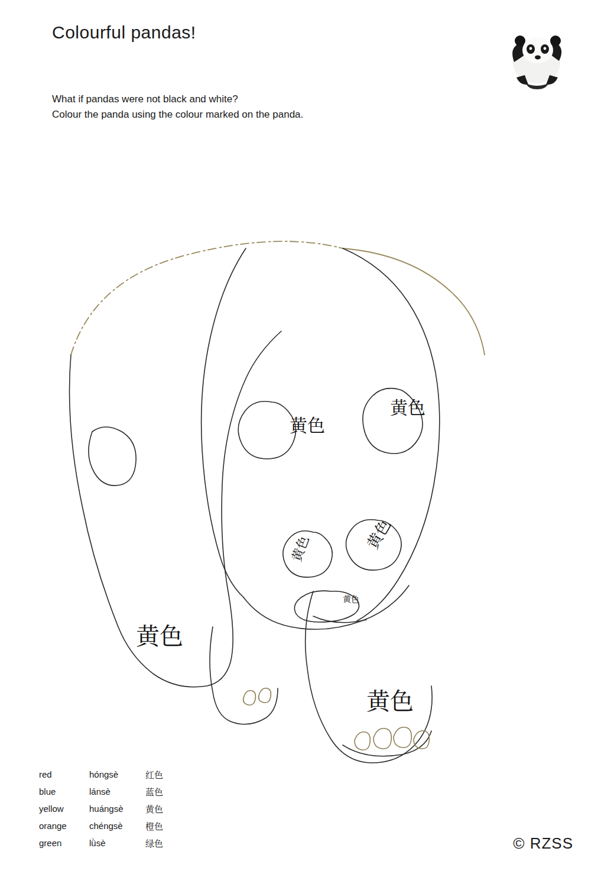Colourful pandas!
What if pandas were not black and white?
Colour the panda using the colour marked on the panda.
黄色 黄色 黄色 黄色 黄色 黄色 黄色
| red | hóngsè | 红色 |
| blue | lánsè | 蓝色 |
| yellow | huángsè | 黄色 |
| orange | chéngsè | 橙色 |
| green | lǜsè | 绿色 |
© RZSS